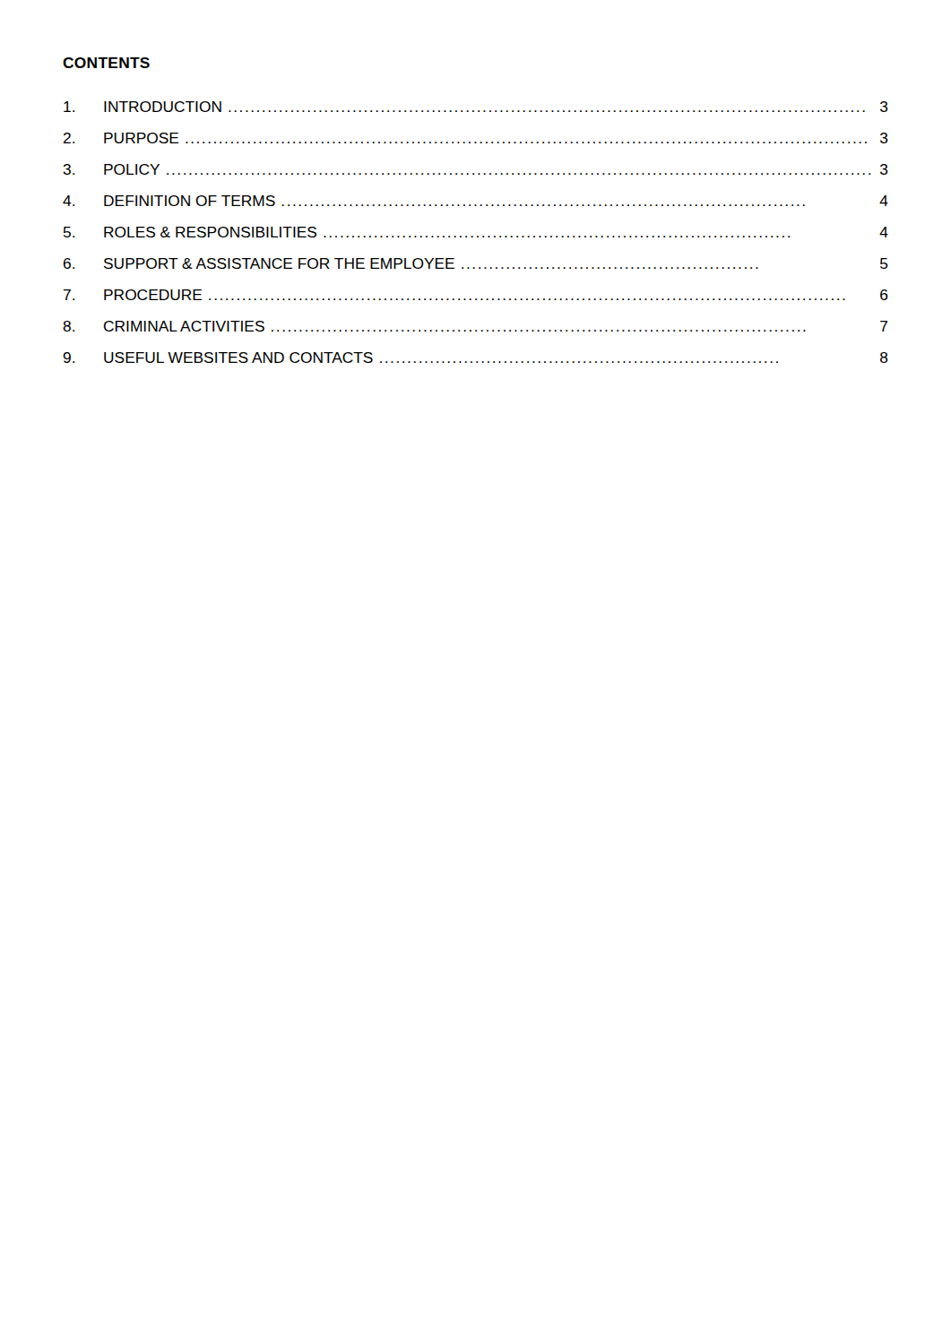CONTENTS
1. INTRODUCTION ................................................................................................................. 3
2. PURPOSE ......................................................................................................................... 3
3. POLICY ............................................................................................................................. 3
4. DEFINITION OF TERMS ............................................................................................. 4
5. ROLES & RESPONSIBILITIES ................................................................................... 4
6. SUPPORT & ASSISTANCE FOR THE EMPLOYEE ..................................................... 5
7. PROCEDURE ................................................................................................................. 6
8. CRIMINAL ACTIVITIES ............................................................................................... 7
9. USEFUL WEBSITES AND CONTACTS ....................................................................... 8